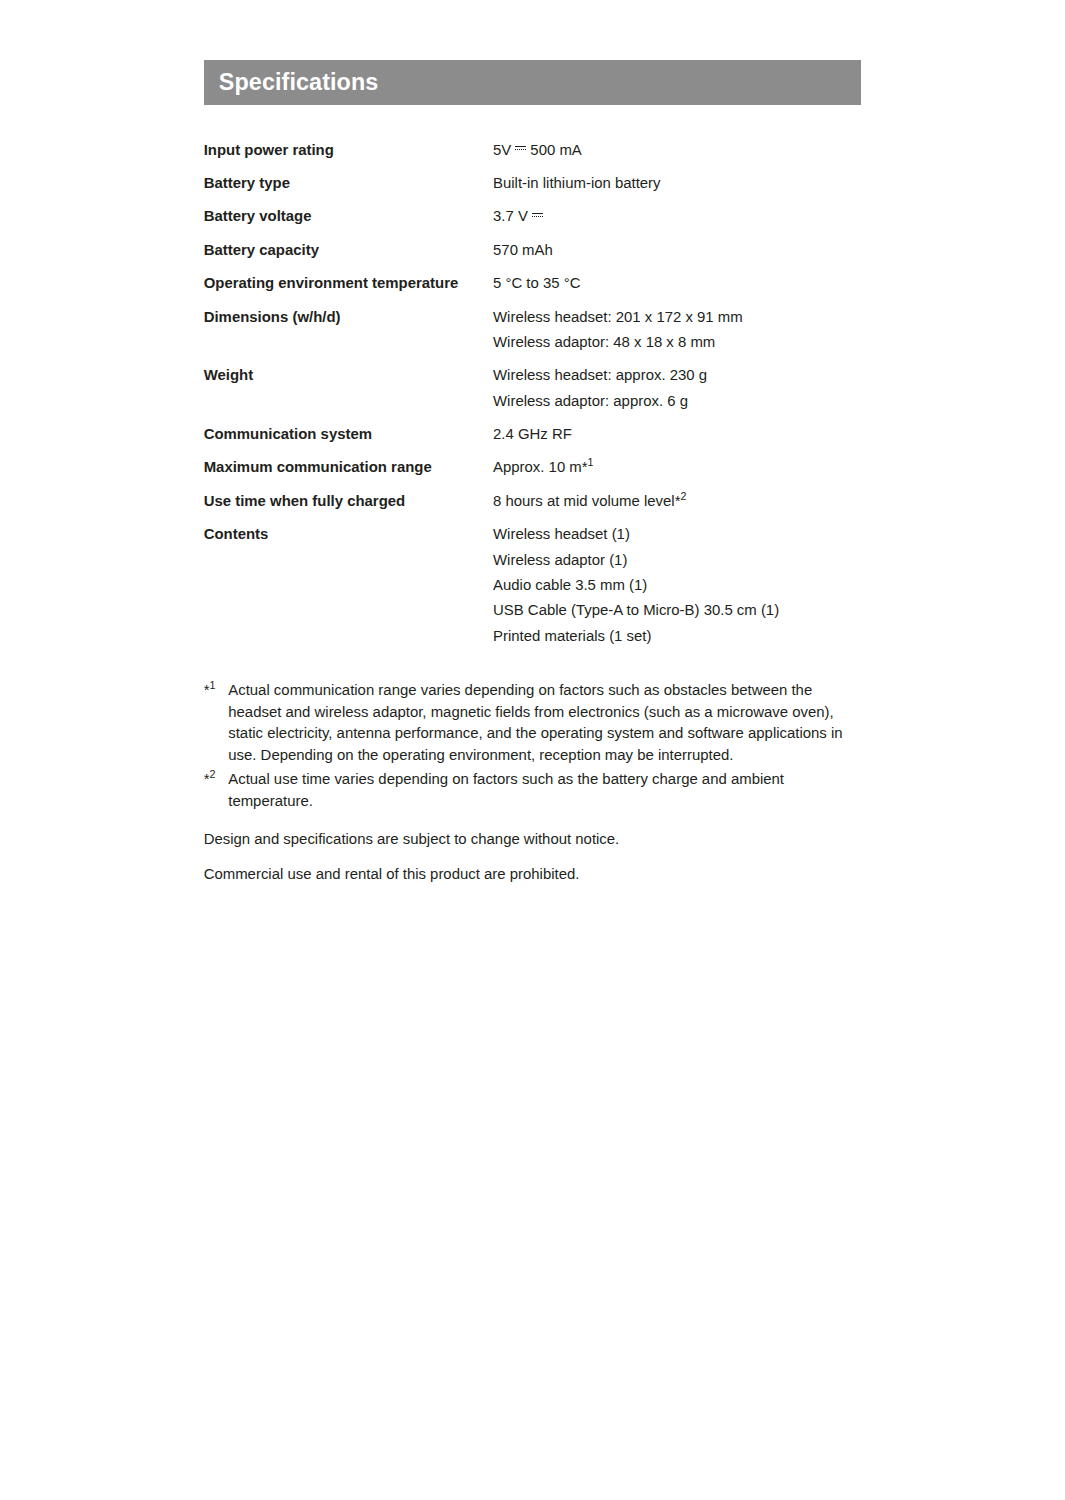Specifications
| Input power rating | 5V 500 mA |
| Battery type | Built-in lithium-ion battery |
| Battery voltage | 3.7 V |
| Battery capacity | 570 mAh |
| Operating environment temperature | 5 °C to 35 °C |
| Dimensions (w/h/d) | Wireless headset: 201 x 172 x 91 mm Wireless adaptor: 48 x 18 x 8 mm |
| Weight | Wireless headset: approx. 230 g Wireless adaptor: approx. 6 g |
| Communication system | 2.4 GHz RF |
| Maximum communication range | Approx. 10 m* 1 |
| Use time when fully charged | 8 hours at mid volume level* 2 |
| Contents | Wireless headset (1) Wireless adaptor (1) Audio cable 3.5 mm (1) USB Cable (Type-A to Micro-B) 30.5 cm (1) Printed materials (1 set) |
*1
Actual communication range varies depending on factors such as obstacles between the headset and wireless adaptor, magnetic fields from electronics (such as a microwave oven), static electricity, antenna performance, and the operating system and software applications in use. Depending on the operating environment, reception may be interrupted.
*2
Actual use time varies depending on factors such as the battery charge and ambient temperature.
Design and specifications are subject to change without notice.
Commercial use and rental of this product are prohibited.